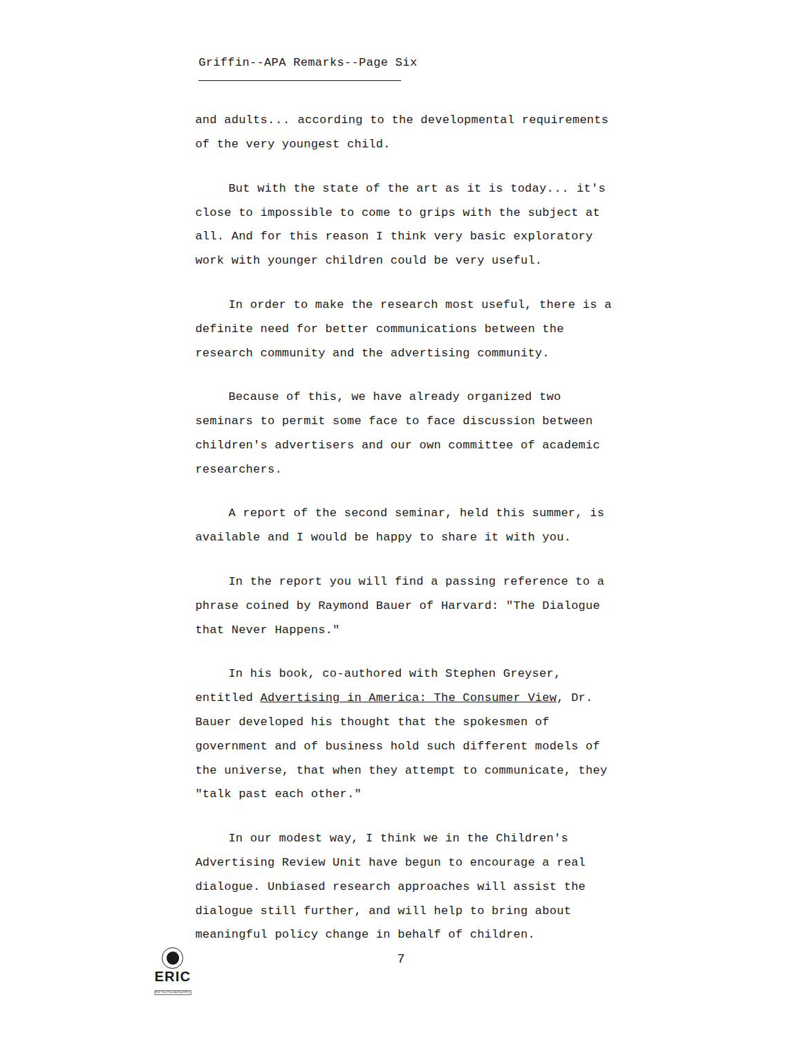Griffin--APA Remarks--Page Six
and adults... according to the developmental requirements of the very youngest child.
But with the state of the art as it is today... it's close to impossible to come to grips with the subject at all. And for this reason I think very basic exploratory work with younger children could be very useful.
In order to make the research most useful, there is a definite need for better communications between the research community and the advertising community.
Because of this, we have already organized two seminars to permit some face to face discussion between children's advertisers and our own committee of academic researchers.
A report of the second seminar, held this summer, is available and I would be happy to share it with you.
In the report you will find a passing reference to a phrase coined by Raymond Bauer of Harvard: "The Dialogue that Never Happens."
In his book, co-authored with Stephen Greyser, entitled Advertising in America: The Consumer View, Dr. Bauer developed his thought that the spokesmen of government and of business hold such different models of the universe, that when they attempt to communicate, they "talk past each other."
In our modest way, I think we in the Children's Advertising Review Unit have begun to encourage a real dialogue. Unbiased research approaches will assist the dialogue still further, and will help to bring about meaningful policy change in behalf of children.
7
ERIC
Full Text Provided by ERIC